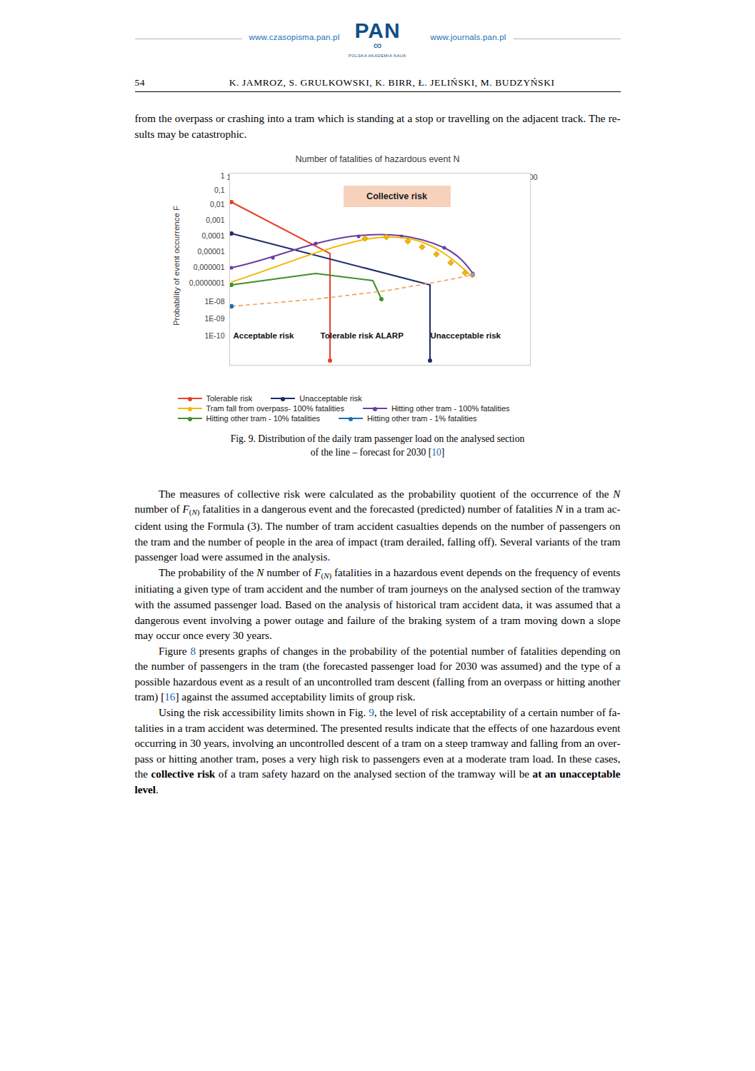www.czasopisma.pan.pl
PAN ∞ POLSKA AKADEMIA NAUK
www.journals.pan.pl
54 K. Jamroz, S. Grulkowski, K. Birr, Ł. Jeliński, M. Budzyński
from the overpass or crashing into a tram which is standing at a stop or travelling on the adjacent track. The results may be catastrophic.
Number of fatalities of hazardous event N
Probability of event occurrence F
1 10 100 1000
1 0,1 0,01 0,001 0,0001 0,00001 0,000001 0,0000001 1E-08 1E-09 1E-10
Collective risk
Acceptable risk Tolerable risk ALARP Unacceptable risk
Tolerable risk Unacceptable risk
Tram fall from overpass- 100% fatalities Hitting other tram - 100% fatalities
Hitting other tram - 10% fatalities Hitting other tram - 1% fatalities
Fig. 9. Distribution of the daily tram passenger load on the analysed section
of the line – forecast for 2030 [10]
The measures of collective risk were calculated as the probability quotient of the occurrence of the N number of F(N) fatalities in a dangerous event and the forecasted (predicted) number of fatalities N in a tram accident using the Formula (3). The number of tram accident casualties depends on the number of passengers on the tram and the number of people in the area of impact (tram derailed, falling off). Several variants of the tram passenger load were assumed in the analysis.
The probability of the N number of F(N) fatalities in a hazardous event depends on the frequency of events initiating a given type of tram accident and the number of tram journeys on the analysed section of the tramway with the assumed passenger load. Based on the analysis of historical tram accident data, it was assumed that a dangerous event involving a power outage and failure of the braking system of a tram moving down a slope may occur once every 30 years.
Figure 8 presents graphs of changes in the probability of the potential number of fatalities depending on the number of passengers in the tram (the forecasted passenger load for 2030 was assumed) and the type of a possible hazardous event as a result of an uncontrolled tram descent (falling from an overpass or hitting another tram) [16] against the assumed acceptability limits of group risk.
Using the risk accessibility limits shown in Fig. 9, the level of risk acceptability of a certain number of fatalities in a tram accident was determined. The presented results indicate that the effects of one hazardous event occurring in 30 years, involving an uncontrolled descent of a tram on a steep tramway and falling from an overpass or hitting another tram, poses a very high risk to passengers even at a moderate tram load. In these cases, the collective risk of a tram safety hazard on the analysed section of the tramway will be at an unacceptable level.